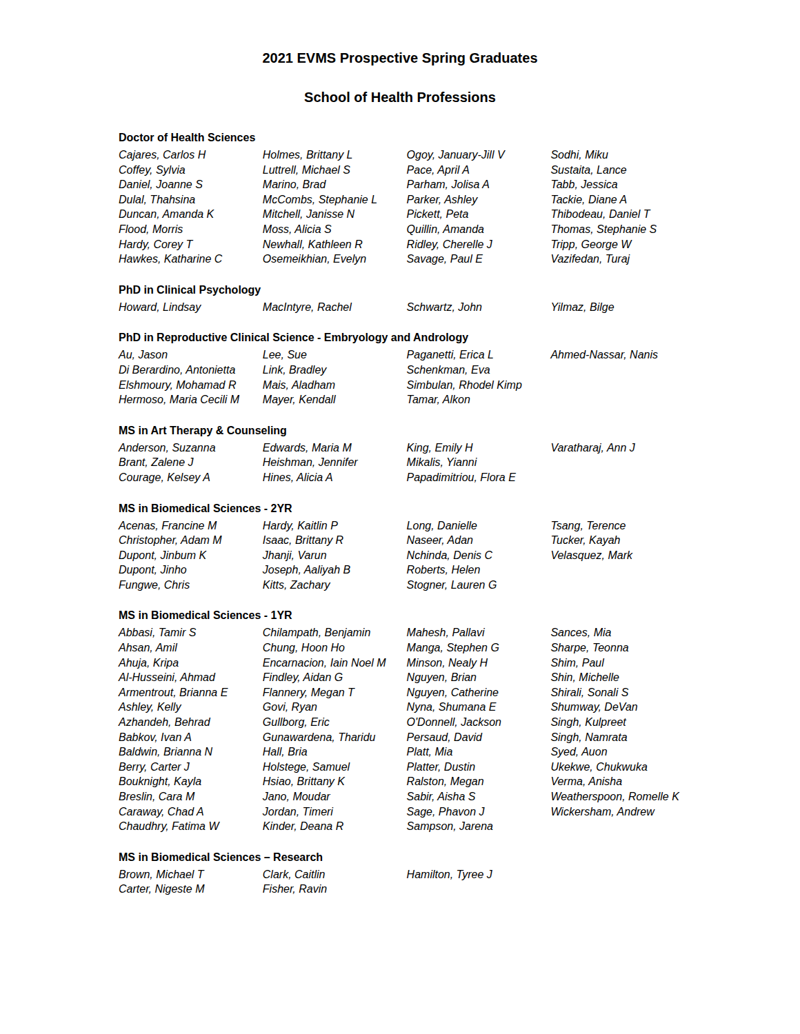2021 EVMS Prospective Spring Graduates
School of Health Professions
Doctor of Health Sciences
Cajares, Carlos H
Coffey, Sylvia
Daniel, Joanne S
Dulal, Thahsina
Duncan, Amanda K
Flood, Morris
Hardy, Corey T
Hawkes, Katharine C
Holmes, Brittany L
Luttrell, Michael S
Marino, Brad
McCombs, Stephanie L
Mitchell, Janisse N
Moss, Alicia S
Newhall, Kathleen R
Osemeikhian, Evelyn
Ogoy, January-Jill V
Pace, April A
Parham, Jolisa A
Parker, Ashley
Pickett, Peta
Quillin, Amanda
Ridley, Cherelle J
Savage, Paul E
Sodhi, Miku
Sustaita, Lance
Tabb, Jessica
Tackie, Diane A
Thibodeau, Daniel T
Thomas, Stephanie S
Tripp, George W
Vazifedan, Turaj
PhD in Clinical Psychology
Howard, Lindsay
MacIntyre, Rachel
Schwartz, John
Yilmaz, Bilge
PhD in Reproductive Clinical Science - Embryology and Andrology
Au, Jason
Di Berardino, Antonietta
Elshmoury, Mohamad R
Hermoso, Maria Cecili M
Lee, Sue
Link, Bradley
Mais, Aladham
Mayer, Kendall
Paganetti, Erica L
Schenkman, Eva
Simbulan, Rhodel Kimp
Tamar, Alkon
Ahmed-Nassar, Nanis
MS in Art Therapy & Counseling
Anderson, Suzanna
Brant, Zalene J
Courage, Kelsey A
Edwards, Maria M
Heishman, Jennifer
Hines, Alicia A
King, Emily H
Mikalis, Yianni
Papadimitriou, Flora E
Varatharaj, Ann J
MS in Biomedical Sciences - 2YR
Acenas, Francine M
Christopher, Adam M
Dupont, Jinbum K
Dupont, Jinho
Fungwe, Chris
Hardy, Kaitlin P
Isaac, Brittany R
Jhanji, Varun
Joseph, Aaliyah B
Kitts, Zachary
Long, Danielle
Naseer, Adan
Nchinda, Denis C
Roberts, Helen
Stogner, Lauren G
Tsang, Terence
Tucker, Kayah
Velasquez, Mark
MS in Biomedical Sciences - 1YR
Abbasi, Tamir S
Ahsan, Amil
Ahuja, Kripa
Al-Husseini, Ahmad
Armentrout, Brianna E
Ashley, Kelly
Azhandeh, Behrad
Babkov, Ivan A
Baldwin, Brianna N
Berry, Carter J
Bouknight, Kayla
Breslin, Cara M
Caraway, Chad A
Chaudhry, Fatima W
Chilampath, Benjamin
Chung, Hoon Ho
Encarnacion, Iain Noel M
Findley, Aidan G
Flannery, Megan T
Govi, Ryan
Gullborg, Eric
Gunawardena, Tharidu
Hall, Bria
Holstege, Samuel
Hsiao, Brittany K
Jano, Moudar
Jordan, Timeri
Kinder, Deana R
Mahesh, Pallavi
Manga, Stephen G
Minson, Nealy H
Nguyen, Brian
Nguyen, Catherine
Nyna, Shumana E
O'Donnell, Jackson
Persaud, David
Platt, Mia
Platter, Dustin
Ralston, Megan
Sabir, Aisha S
Sage, Phavon J
Sampson, Jarena
Sances, Mia
Sharpe, Teonna
Shim, Paul
Shin, Michelle
Shirali, Sonali S
Shumway, DeVan
Singh, Kulpreet
Singh, Namrata
Syed, Auon
Ukekwe, Chukwuka
Verma, Anisha
Weatherspoon, Romelle K
Wickersham, Andrew
MS in Biomedical Sciences – Research
Brown, Michael T
Carter, Nigeste M
Clark, Caitlin
Fisher, Ravin
Hamilton, Tyree J